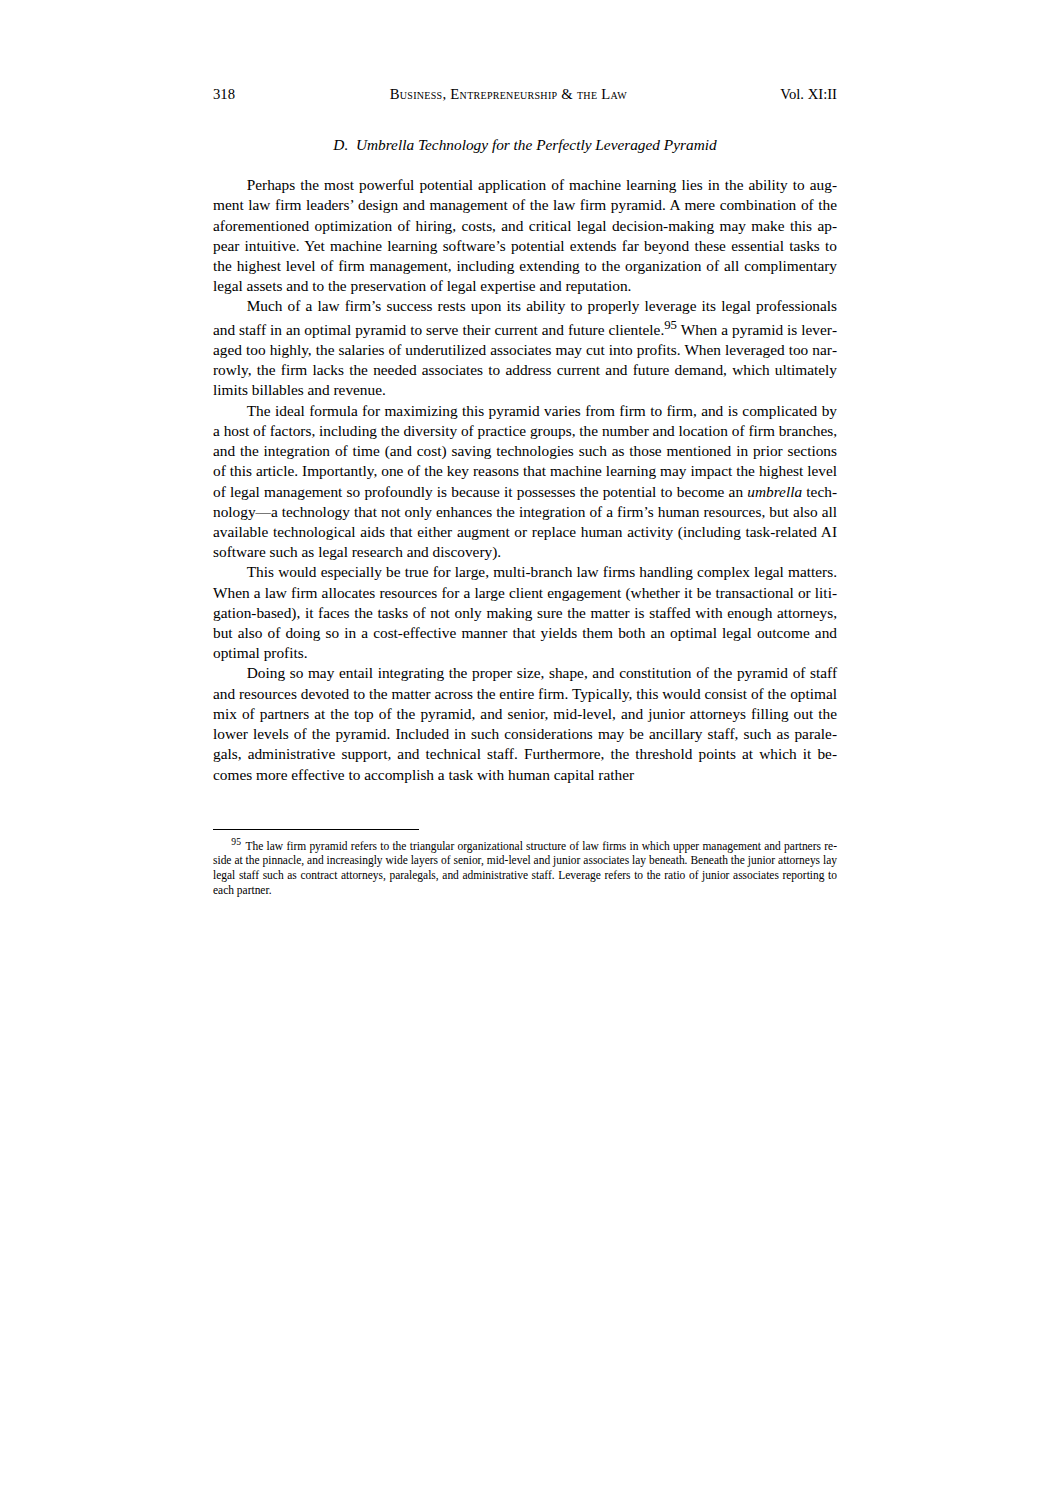318 Business, Entrepreneurship & the Law Vol. XI:II
D. Umbrella Technology for the Perfectly Leveraged Pyramid
Perhaps the most powerful potential application of machine learning lies in the ability to augment law firm leaders’ design and management of the law firm pyramid. A mere combination of the aforementioned optimization of hiring, costs, and critical legal decision-making may make this appear intuitive. Yet machine learning software’s potential extends far beyond these essential tasks to the highest level of firm management, including extending to the organization of all complimentary legal assets and to the preservation of legal expertise and reputation.
Much of a law firm’s success rests upon its ability to properly leverage its legal professionals and staff in an optimal pyramid to serve their current and future clientele.95 When a pyramid is leveraged too highly, the salaries of underutilized associates may cut into profits. When leveraged too narrowly, the firm lacks the needed associates to address current and future demand, which ultimately limits billables and revenue.
The ideal formula for maximizing this pyramid varies from firm to firm, and is complicated by a host of factors, including the diversity of practice groups, the number and location of firm branches, and the integration of time (and cost) saving technologies such as those mentioned in prior sections of this article. Importantly, one of the key reasons that machine learning may impact the highest level of legal management so profoundly is because it possesses the potential to become an umbrella technology—a technology that not only enhances the integration of a firm’s human resources, but also all available technological aids that either augment or replace human activity (including task-related AI software such as legal research and discovery).
This would especially be true for large, multi-branch law firms handling complex legal matters. When a law firm allocates resources for a large client engagement (whether it be transactional or litigation-based), it faces the tasks of not only making sure the matter is staffed with enough attorneys, but also of doing so in a cost-effective manner that yields them both an optimal legal outcome and optimal profits.
Doing so may entail integrating the proper size, shape, and constitution of the pyramid of staff and resources devoted to the matter across the entire firm. Typically, this would consist of the optimal mix of partners at the top of the pyramid, and senior, mid-level, and junior attorneys filling out the lower levels of the pyramid. Included in such considerations may be ancillary staff, such as paralegals, administrative support, and technical staff. Furthermore, the threshold points at which it becomes more effective to accomplish a task with human capital rather
95 The law firm pyramid refers to the triangular organizational structure of law firms in which upper management and partners reside at the pinnacle, and increasingly wide layers of senior, mid-level and junior associates lay beneath. Beneath the junior attorneys lay legal staff such as contract attorneys, paralegals, and administrative staff. Leverage refers to the ratio of junior associates reporting to each partner.